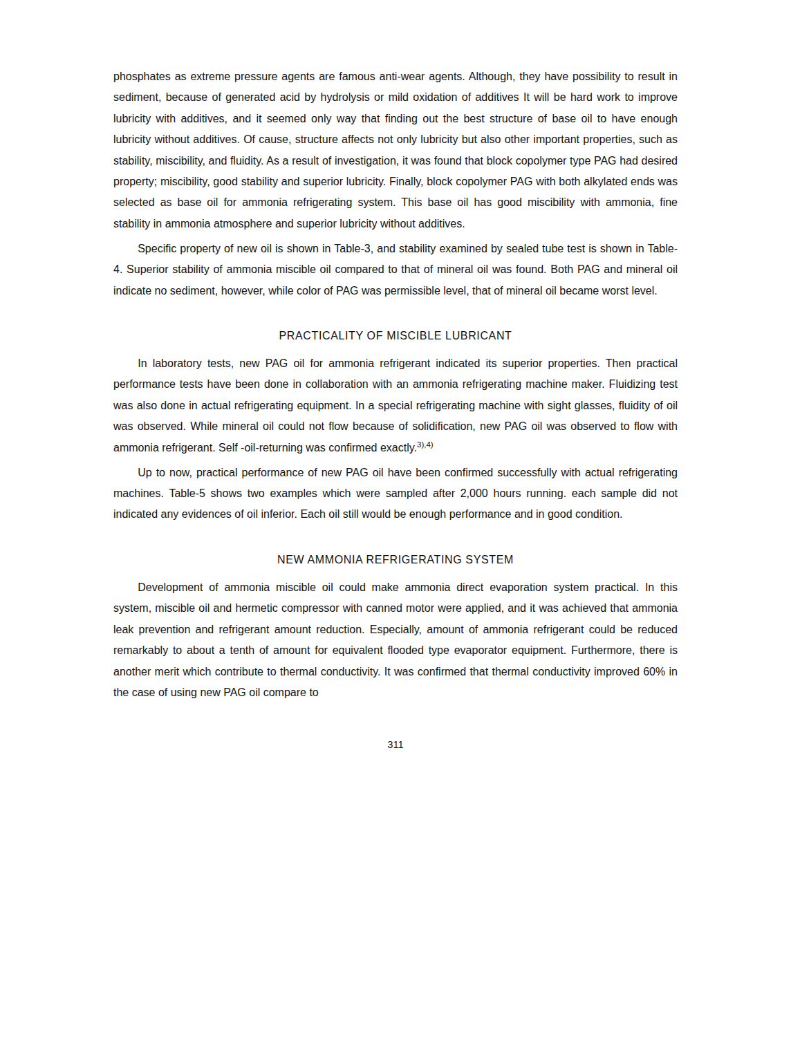phosphates as extreme pressure agents are famous anti-wear agents. Although, they have possibility to result in sediment, because of generated acid by hydrolysis or mild oxidation of additives It will be hard work to improve lubricity with additives, and it seemed only way that finding out the best structure of base oil to have enough lubricity without additives. Of cause, structure affects not only lubricity but also other important properties, such as stability, miscibility, and fluidity. As a result of investigation, it was found that block copolymer type PAG had desired property; miscibility, good stability and superior lubricity. Finally, block copolymer PAG with both alkylated ends was selected as base oil for ammonia refrigerating system. This base oil has good miscibility with ammonia, fine stability in ammonia atmosphere and superior lubricity without additives.
Specific property of new oil is shown in Table-3, and stability examined by sealed tube test is shown in Table-4. Superior stability of ammonia miscible oil compared to that of mineral oil was found. Both PAG and mineral oil indicate no sediment, however, while color of PAG was permissible level, that of mineral oil became worst level.
PRACTICALITY OF MISCIBLE LUBRICANT
In laboratory tests, new PAG oil for ammonia refrigerant indicated its superior properties. Then practical performance tests have been done in collaboration with an ammonia refrigerating machine maker. Fluidizing test was also done in actual refrigerating equipment. In a special refrigerating machine with sight glasses, fluidity of oil was observed. While mineral oil could not flow because of solidification, new PAG oil was observed to flow with ammonia refrigerant. Self -oil-returning was confirmed exactly.3),4)
Up to now, practical performance of new PAG oil have been confirmed successfully with actual refrigerating machines. Table-5 shows two examples which were sampled after 2,000 hours running. each sample did not indicated any evidences of oil inferior. Each oil still would be enough performance and in good condition.
NEW AMMONIA REFRIGERATING SYSTEM
Development of ammonia miscible oil could make ammonia direct evaporation system practical. In this system, miscible oil and hermetic compressor with canned motor were applied, and it was achieved that ammonia leak prevention and refrigerant amount reduction. Especially, amount of ammonia refrigerant could be reduced remarkably to about a tenth of amount for equivalent flooded type evaporator equipment. Furthermore, there is another merit which contribute to thermal conductivity. It was confirmed that thermal conductivity improved 60% in the case of using new PAG oil compare to
311